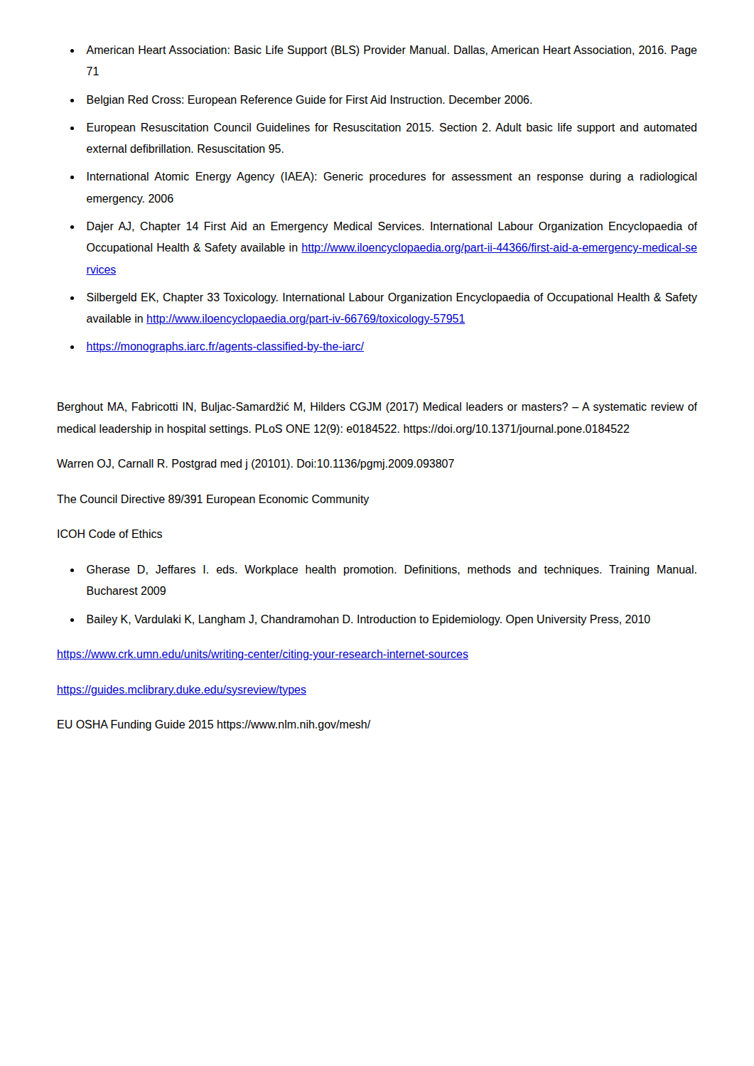American Heart Association: Basic Life Support (BLS) Provider Manual. Dallas, American Heart Association, 2016. Page 71
Belgian Red Cross: European Reference Guide for First Aid Instruction. December 2006.
European Resuscitation Council Guidelines for Resuscitation 2015. Section 2. Adult basic life support and automated external defibrillation. Resuscitation 95.
International Atomic Energy Agency (IAEA): Generic procedures for assessment an response during a radiological emergency. 2006
Dajer AJ, Chapter 14 First Aid an Emergency Medical Services. International Labour Organization Encyclopaedia of Occupational Health & Safety available in http://www.iloencyclopaedia.org/part-ii-44366/first-aid-a-emergency-medical-services
Silbergeld EK, Chapter 33 Toxicology. International Labour Organization Encyclopaedia of Occupational Health & Safety available in http://www.iloencyclopaedia.org/part-iv-66769/toxicology-57951
https://monographs.iarc.fr/agents-classified-by-the-iarc/
Berghout MA, Fabricotti IN, Buljac-Samardžić M, Hilders CGJM (2017) Medical leaders or masters? – A systematic review of medical leadership in hospital settings. PLoS ONE 12(9): e0184522. https://doi.org/10.1371/journal.pone.0184522
Warren OJ, Carnall R. Postgrad med j (20101). Doi:10.1136/pgmj.2009.093807
The Council Directive 89/391 European Economic Community
ICOH Code of Ethics
Gherase D, Jeffares I. eds. Workplace health promotion. Definitions, methods and techniques. Training Manual. Bucharest 2009
Bailey K, Vardulaki K, Langham J, Chandramohan D. Introduction to Epidemiology. Open University Press, 2010
https://www.crk.umn.edu/units/writing-center/citing-your-research-internet-sources
https://guides.mclibrary.duke.edu/sysreview/types
EU OSHA Funding Guide 2015 https://www.nlm.nih.gov/mesh/